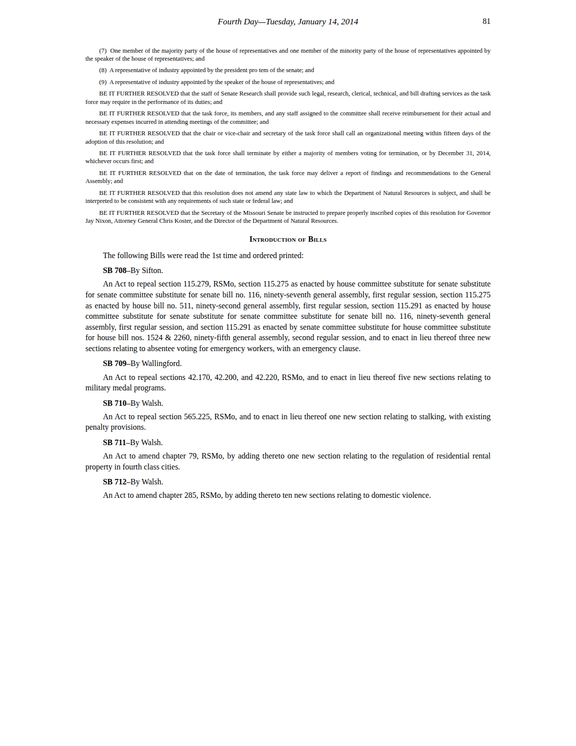Fourth Day—Tuesday, January 14, 2014 81
(7) One member of the majority party of the house of representatives and one member of the minority party of the house of representatives appointed by the speaker of the house of representatives; and
(8) A representative of industry appointed by the president pro tem of the senate; and
(9) A representative of industry appointed by the speaker of the house of representatives; and
BE IT FURTHER RESOLVED that the staff of Senate Research shall provide such legal, research, clerical, technical, and bill drafting services as the task force may require in the performance of its duties; and
BE IT FURTHER RESOLVED that the task force, its members, and any staff assigned to the committee shall receive reimbursement for their actual and necessary expenses incurred in attending meetings of the committee; and
BE IT FURTHER RESOLVED that the chair or vice-chair and secretary of the task force shall call an organizational meeting within fifteen days of the adoption of this resolution; and
BE IT FURTHER RESOLVED that the task force shall terminate by either a majority of members voting for termination, or by December 31, 2014, whichever occurs first; and
BE IT FURTHER RESOLVED that on the date of termination, the task force may deliver a report of findings and recommendations to the General Assembly; and
BE IT FURTHER RESOLVED that this resolution does not amend any state law to which the Department of Natural Resources is subject, and shall be interpreted to be consistent with any requirements of such state or federal law; and
BE IT FURTHER RESOLVED that the Secretary of the Missouri Senate be instructed to prepare properly inscribed copies of this resolution for Governor Jay Nixon, Attorney General Chris Koster, and the Director of the Department of Natural Resources.
Introduction of Bills
The following Bills were read the 1st time and ordered printed:
SB 708–By Sifton.
An Act to repeal section 115.279, RSMo, section 115.275 as enacted by house committee substitute for senate substitute for senate committee substitute for senate bill no. 116, ninety-seventh general assembly, first regular session, section 115.275 as enacted by house bill no. 511, ninety-second general assembly, first regular session, section 115.291 as enacted by house committee substitute for senate substitute for senate committee substitute for senate bill no. 116, ninety-seventh general assembly, first regular session, and section 115.291 as enacted by senate committee substitute for house committee substitute for house bill nos. 1524 & 2260, ninety-fifth general assembly, second regular session, and to enact in lieu thereof three new sections relating to absentee voting for emergency workers, with an emergency clause.
SB 709–By Wallingford.
An Act to repeal sections 42.170, 42.200, and 42.220, RSMo, and to enact in lieu thereof five new sections relating to military medal programs.
SB 710–By Walsh.
An Act to repeal section 565.225, RSMo, and to enact in lieu thereof one new section relating to stalking, with existing penalty provisions.
SB 711–By Walsh.
An Act to amend chapter 79, RSMo, by adding thereto one new section relating to the regulation of residential rental property in fourth class cities.
SB 712–By Walsh.
An Act to amend chapter 285, RSMo, by adding thereto ten new sections relating to domestic violence.